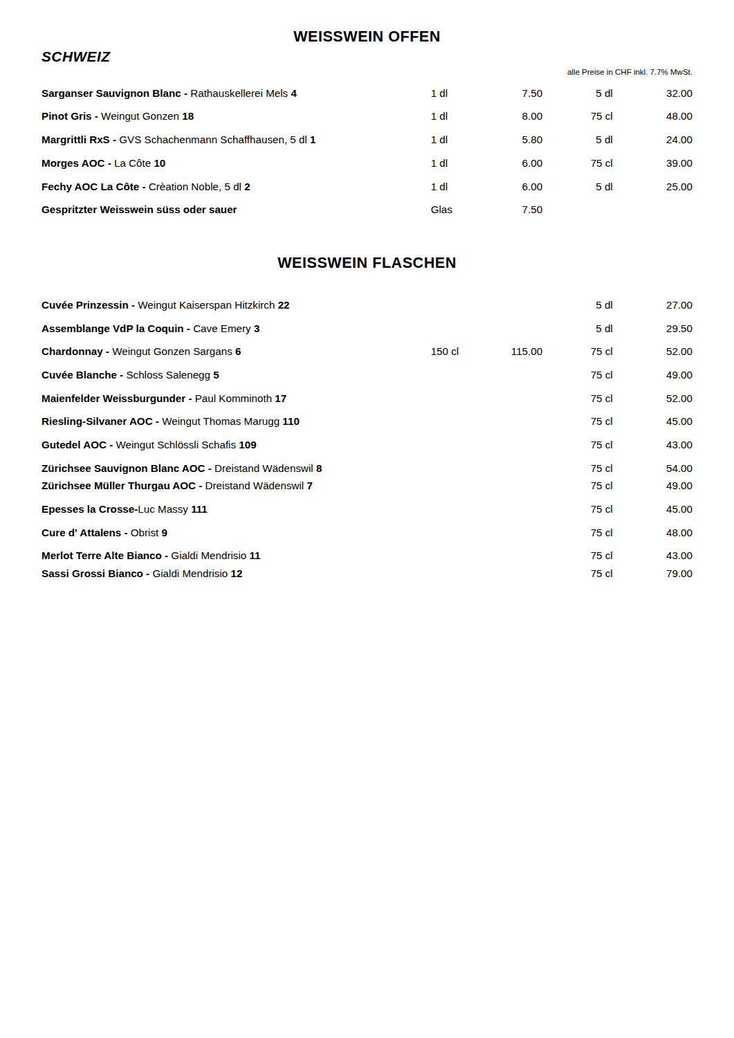WEISSWEIN OFFEN
SCHWEIZ
alle Preise in CHF inkl. 7.7% MwSt.
| Sarganser Sauvignon Blanc - Rathauskellerei Mels 4 | 1 dl | 7.50 | 5 dl | 32.00 |
| Pinot Gris - Weingut Gonzen 18 | 1 dl | 8.00 | 75 cl | 48.00 |
| Margrittli RxS - GVS Schachenmann Schaffhausen, 5 dl 1 | 1 dl | 5.80 | 5 dl | 24.00 |
| Morges AOC - La Côte 10 | 1 dl | 6.00 | 75 cl | 39.00 |
| Fechy AOC La Côte - Crèation Noble, 5 dl 2 | 1 dl | 6.00 | 5 dl | 25.00 |
| Gespritzter Weisswein süss oder sauer | Glas | 7.50 | | |
WEISSWEIN FLASCHEN
| Cuvée Prinzessin - Weingut Kaiserspan Hitzkirch 22 | | | 5 dl | 27.00 |
| Assemblange VdP la Coquin - Cave Emery 3 | | | 5 dl | 29.50 |
| Chardonnay - Weingut Gonzen Sargans 6 | 150 cl | 115.00 | 75 cl | 52.00 |
| Cuvée Blanche - Schloss Salenegg 5 | | | 75 cl | 49.00 |
| Maienfelder Weissburgunder - Paul Komminoth 17 | | | 75 cl | 52.00 |
| Riesling-Silvaner AOC - Weingut Thomas Marugg 110 | | | 75 cl | 45.00 |
| Gutedel AOC - Weingut Schlössli Schafis 109 | | | 75 cl | 43.00 |
| Zürichsee Sauvignon Blanc AOC - Dreistand Wädenswil 8 | | | 75 cl | 54.00 |
| Zürichsee Müller Thurgau AOC - Dreistand Wädenswil 7 | | | 75 cl | 49.00 |
| Epesses la Crosse- Luc Massy 111 | | | 75 cl | 45.00 |
| Cure d' Attalens - Obrist 9 | | | 75 cl | 48.00 |
| Merlot Terre Alte Bianco - Gialdi Mendrisio 11 | | | 75 cl | 43.00 |
| Sassi Grossi Bianco - Gialdi Mendrisio 12 | | | 75 cl | 79.00 |